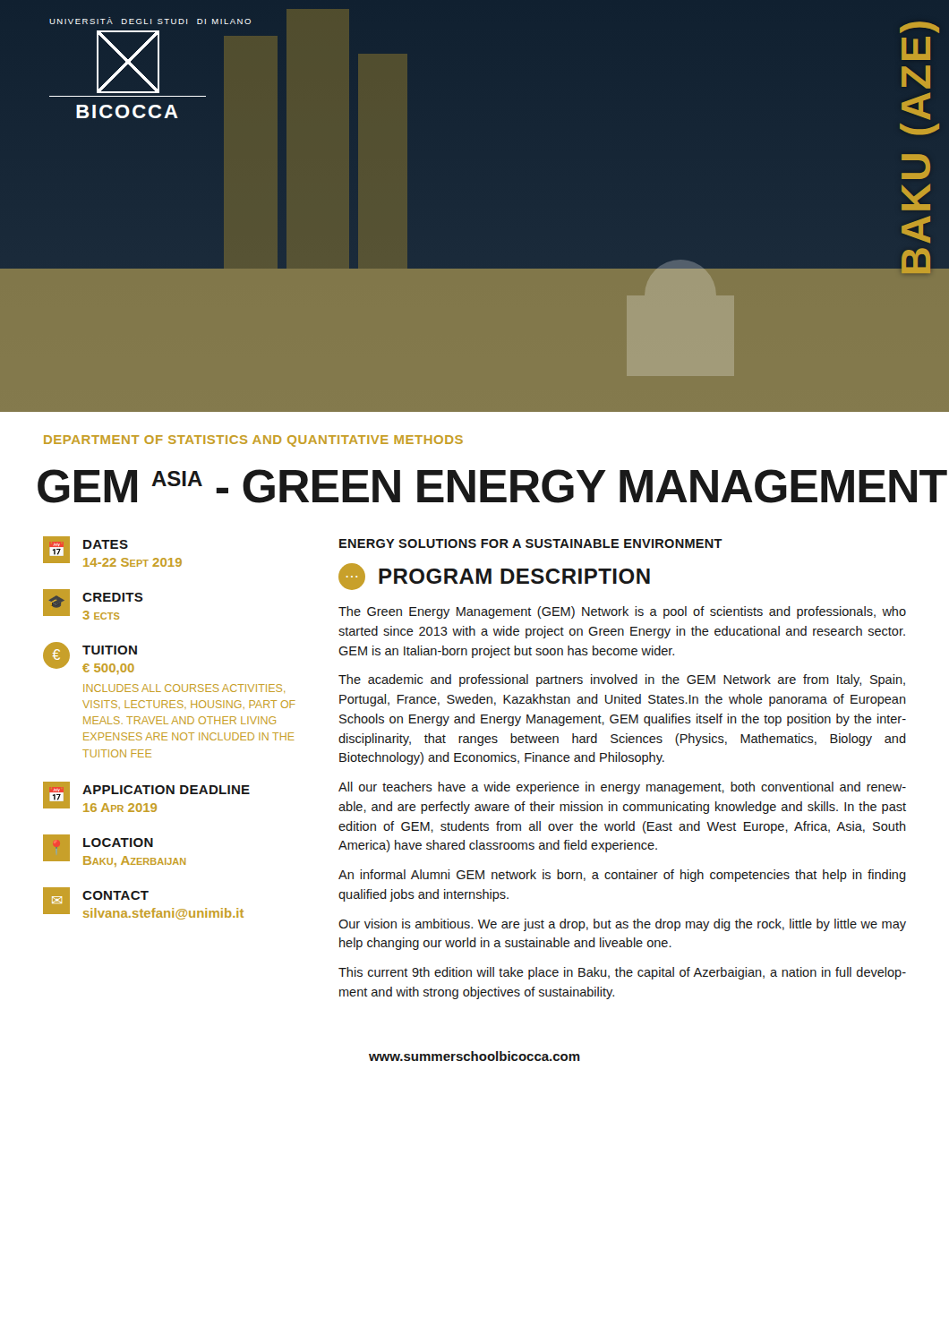UNIVERSITÀ DEGLI STUDI DI MILANO
BICOCCA
BAKU (AZE)
DEPARTMENT OF STATISTICS AND QUANTITATIVE METHODS
GEM ASIA - GREEN ENERGY MANAGEMENT
📅
DATES
14-22 SEPT 2019
🎓
CREDITS
3 ECTS
€
TUITION
€ 500,00
INCLUDES ALL COURSES ACTIVITIES, VISITS, LECTURES, HOUSING, PART OF MEALS. TRAVEL AND OTHER LIVING EXPENSES ARE NOT INCLUDED IN THE TUITION FEE
📅
APPLICATION DEADLINE
16 APR 2019
📍
LOCATION
BAKU, AZERBAIJAN
✉
CONTACT
silvana.stefani@unimib.it
ENERGY SOLUTIONS FOR A SUSTAINABLE ENVIRONMENT
⋯
PROGRAM DESCRIPTION
The Green Energy Management (GEM) Network is a pool of scientists and professionals, who started since 2013 with a wide project on Green Energy in the educational and research sector. GEM is an Italian-born project but soon has become wider.
The academic and professional partners involved in the GEM Network are from Italy, Spain, Portugal, France, Sweden, Kazakhstan and United States.In the whole panorama of European Schools on Energy and Energy Management, GEM qualifies itself in the top position by the interdisciplinarity, that ranges between hard Sciences (Physics, Mathematics, Biology and Biotechnology) and Economics, Finance and Philosophy.
All our teachers have a wide experience in energy management, both conventional and renewable, and are perfectly aware of their mission in communicating knowledge and skills. In the past edition of GEM, students from all over the world (East and West Europe, Africa, Asia, South America) have shared classrooms and field experience.
An informal Alumni GEM network is born, a container of high competencies that help in finding qualified jobs and internships.
Our vision is ambitious. We are just a drop, but as the drop may dig the rock, little by little we may help changing our world in a sustainable and liveable one.
This current 9th edition will take place in Baku, the capital of Azerbaigian, a nation in full development and with strong objectives of sustainability.
www.summerschoolbicocca.com